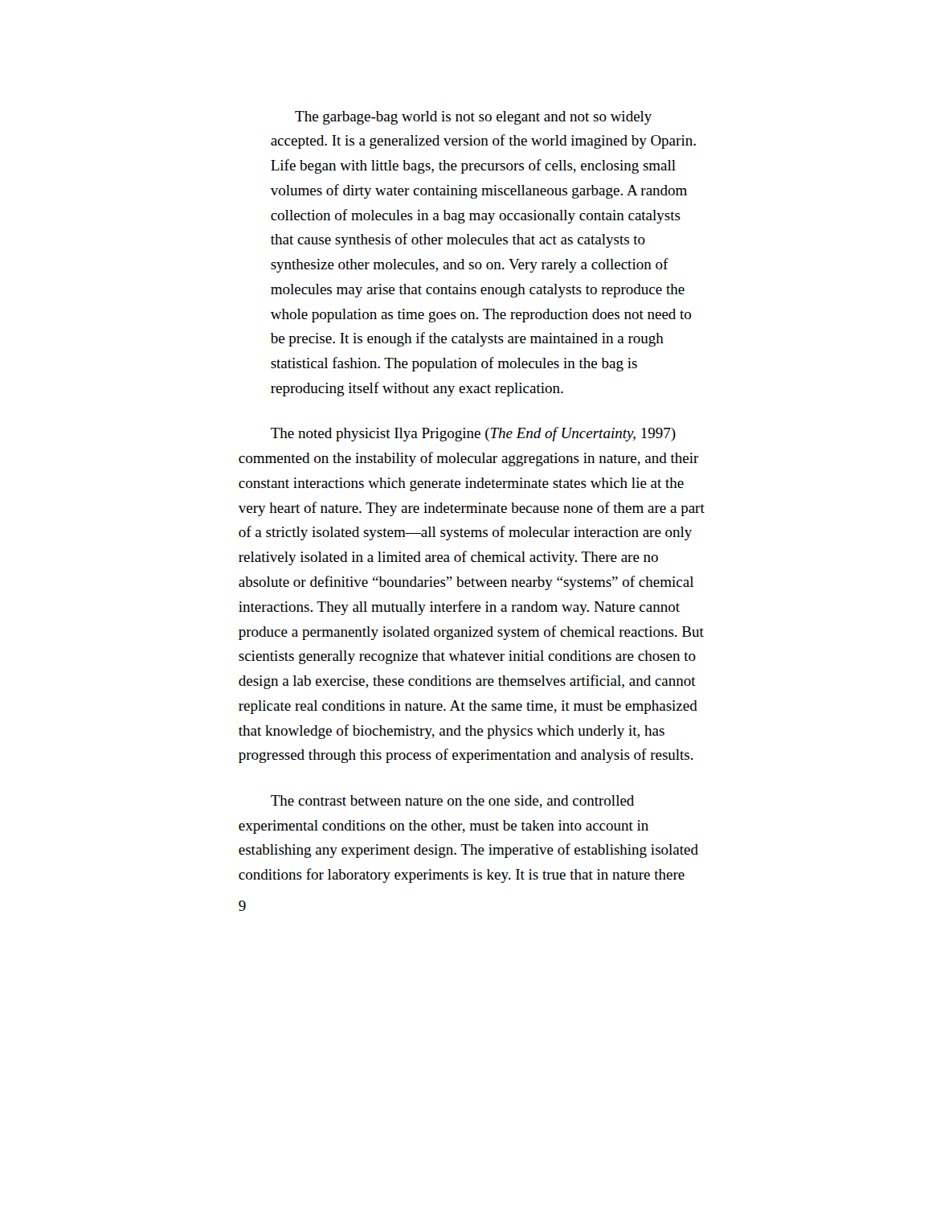The garbage-bag world is not so elegant and not so widely accepted. It is a generalized version of the world imagined by Oparin. Life began with little bags, the precursors of cells, enclosing small volumes of dirty water containing miscellaneous garbage. A random collection of molecules in a bag may occasionally contain catalysts that cause synthesis of other molecules that act as catalysts to synthesize other molecules, and so on. Very rarely a collection of molecules may arise that contains enough catalysts to reproduce the whole population as time goes on. The reproduction does not need to be precise. It is enough if the catalysts are maintained in a rough statistical fashion. The population of molecules in the bag is reproducing itself without any exact replication.
The noted physicist Ilya Prigogine (The End of Uncertainty, 1997) commented on the instability of molecular aggregations in nature, and their constant interactions which generate indeterminate states which lie at the very heart of nature. They are indeterminate because none of them are a part of a strictly isolated system—all systems of molecular interaction are only relatively isolated in a limited area of chemical activity. There are no absolute or definitive “boundaries” between nearby “systems” of chemical interactions. They all mutually interfere in a random way. Nature cannot produce a permanently isolated organized system of chemical reactions. But scientists generally recognize that whatever initial conditions are chosen to design a lab exercise, these conditions are themselves artificial, and cannot replicate real conditions in nature. At the same time, it must be emphasized that knowledge of biochemistry, and the physics which underly it, has progressed through this process of experimentation and analysis of results.
The contrast between nature on the one side, and controlled experimental conditions on the other, must be taken into account in establishing any experiment design. The imperative of establishing isolated conditions for laboratory experiments is key. It is true that in nature there
9